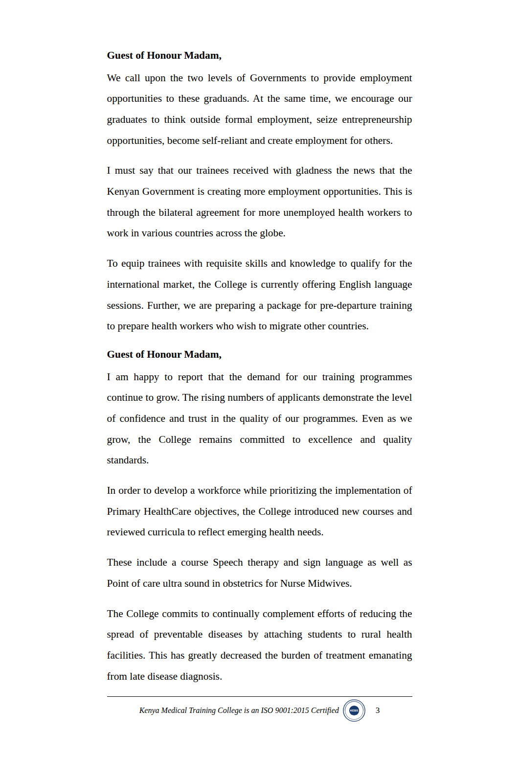Guest of Honour Madam,
We call upon the two levels of Governments to provide employment opportunities to these graduands. At the same time, we encourage our graduates to think outside formal employment, seize entrepreneurship opportunities, become self-reliant and create employment for others.
I must say that our trainees received with gladness the news that the Kenyan Government is creating more employment opportunities. This is through the bilateral agreement for more unemployed health workers to work in various countries across the globe.
To equip trainees with requisite skills and knowledge to qualify for the international market, the College is currently offering English language sessions. Further, we are preparing a package for pre-departure training to prepare health workers who wish to migrate other countries.
Guest of Honour Madam,
I am happy to report that the demand for our training programmes continue to grow. The rising numbers of applicants demonstrate the level of confidence and trust in the quality of our programmes. Even as we grow, the College remains committed to excellence and quality standards.
In order to develop a workforce while prioritizing the implementation of Primary HealthCare objectives, the College introduced new courses and reviewed curricula to reflect emerging health needs.
These include a course Speech therapy and sign language as well as Point of care ultra sound in obstetrics for Nurse Midwives.
The College commits to continually complement efforts of reducing the spread of preventable diseases by attaching students to rural health facilities. This has greatly decreased the burden of treatment emanating from late disease diagnosis.
Kenya Medical Training College is an ISO 9001:2015 Certified KEBS 3